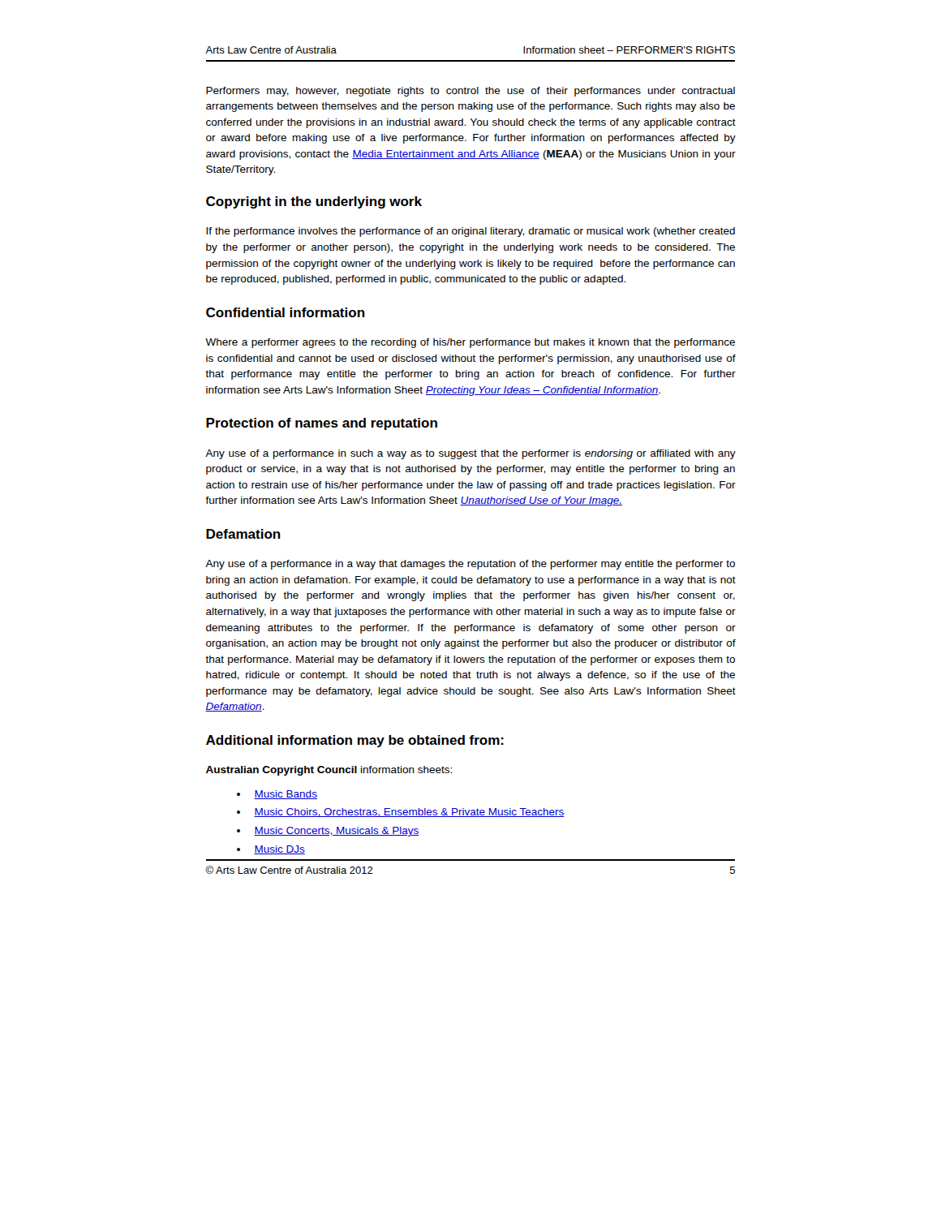Arts Law Centre of Australia
Information sheet – PERFORMER'S RIGHTS
Performers may, however, negotiate rights to control the use of their performances under contractual arrangements between themselves and the person making use of the performance. Such rights may also be conferred under the provisions in an industrial award. You should check the terms of any applicable contract or award before making use of a live performance. For further information on performances affected by award provisions, contact the Media Entertainment and Arts Alliance (MEAA) or the Musicians Union in your State/Territory.
Copyright in the underlying work
If the performance involves the performance of an original literary, dramatic or musical work (whether created by the performer or another person), the copyright in the underlying work needs to be considered. The permission of the copyright owner of the underlying work is likely to be required before the performance can be reproduced, published, performed in public, communicated to the public or adapted.
Confidential information
Where a performer agrees to the recording of his/her performance but makes it known that the performance is confidential and cannot be used or disclosed without the performer's permission, any unauthorised use of that performance may entitle the performer to bring an action for breach of confidence. For further information see Arts Law's Information Sheet Protecting Your Ideas – Confidential Information.
Protection of names and reputation
Any use of a performance in such a way as to suggest that the performer is endorsing or affiliated with any product or service, in a way that is not authorised by the performer, may entitle the performer to bring an action to restrain use of his/her performance under the law of passing off and trade practices legislation. For further information see Arts Law's Information Sheet Unauthorised Use of Your Image.
Defamation
Any use of a performance in a way that damages the reputation of the performer may entitle the performer to bring an action in defamation. For example, it could be defamatory to use a performance in a way that is not authorised by the performer and wrongly implies that the performer has given his/her consent or, alternatively, in a way that juxtaposes the performance with other material in such a way as to impute false or demeaning attributes to the performer. If the performance is defamatory of some other person or organisation, an action may be brought not only against the performer but also the producer or distributor of that performance. Material may be defamatory if it lowers the reputation of the performer or exposes them to hatred, ridicule or contempt. It should be noted that truth is not always a defence, so if the use of the performance may be defamatory, legal advice should be sought. See also Arts Law's Information Sheet Defamation.
Additional information may be obtained from:
Australian Copyright Council information sheets:
Music Bands
Music Choirs, Orchestras, Ensembles & Private Music Teachers
Music Concerts, Musicals & Plays
Music DJs
© Arts Law Centre of Australia 2012
5